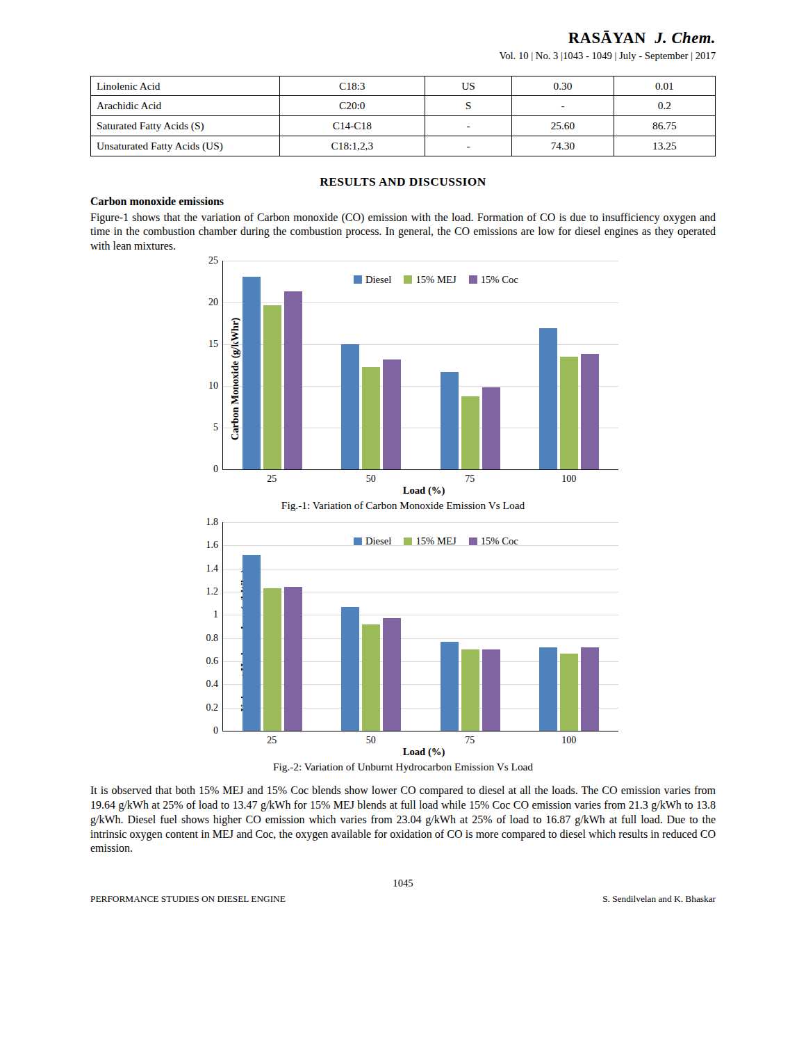RASĀYAN J. Chem.
Vol. 10 | No. 3 |1043 - 1049 | July - September | 2017
| Linolenic Acid | C18:3 | US | 0.30 | 0.01 |
| Arachidic Acid | C20:0 | S | - | 0.2 |
| Saturated Fatty Acids (S) | C14-C18 | - | 25.60 | 86.75 |
| Unsaturated Fatty Acids (US) | C18:1,2,3 | - | 74.30 | 13.25 |
RESULTS AND DISCUSSION
Carbon monoxide emissions
Figure-1 shows that the variation of Carbon monoxide (CO) emission with the load. Formation of CO is due to insufficiency oxygen and time in the combustion chamber during the combustion process. In general, the CO emissions are low for diesel engines as they operated with lean mixtures.
Diesel
15% MEJ
15% Coc
25
20
15
10
5
0
Carbon Monoxide (g/kWhr)
25 50 75 100
Load (%)
Fig.-1: Variation of Carbon Monoxide Emission Vs Load
Diesel
15% MEJ
15% Coc
1.8
1.6
1.4
1.2
1
0.8
0.6
0.4
0.2
0
Unburnt Hydrocarbon (g/kWhr)
25 50 75 100
Load (%)
Fig.-2: Variation of Unburnt Hydrocarbon Emission Vs Load
It is observed that both 15% MEJ and 15% Coc blends show lower CO compared to diesel at all the loads. The CO emission varies from 19.64 g/kWh at 25% of load to 13.47 g/kWh for 15% MEJ blends at full load while 15% Coc CO emission varies from 21.3 g/kWh to 13.8 g/kWh. Diesel fuel shows higher CO emission which varies from 23.04 g/kWh at 25% of load to 16.87 g/kWh at full load. Due to the intrinsic oxygen content in MEJ and Coc, the oxygen available for oxidation of CO is more compared to diesel which results in reduced CO emission.
1045
Performance Studies on Diesel Engine
S. Sendilvelan and K. Bhaskar